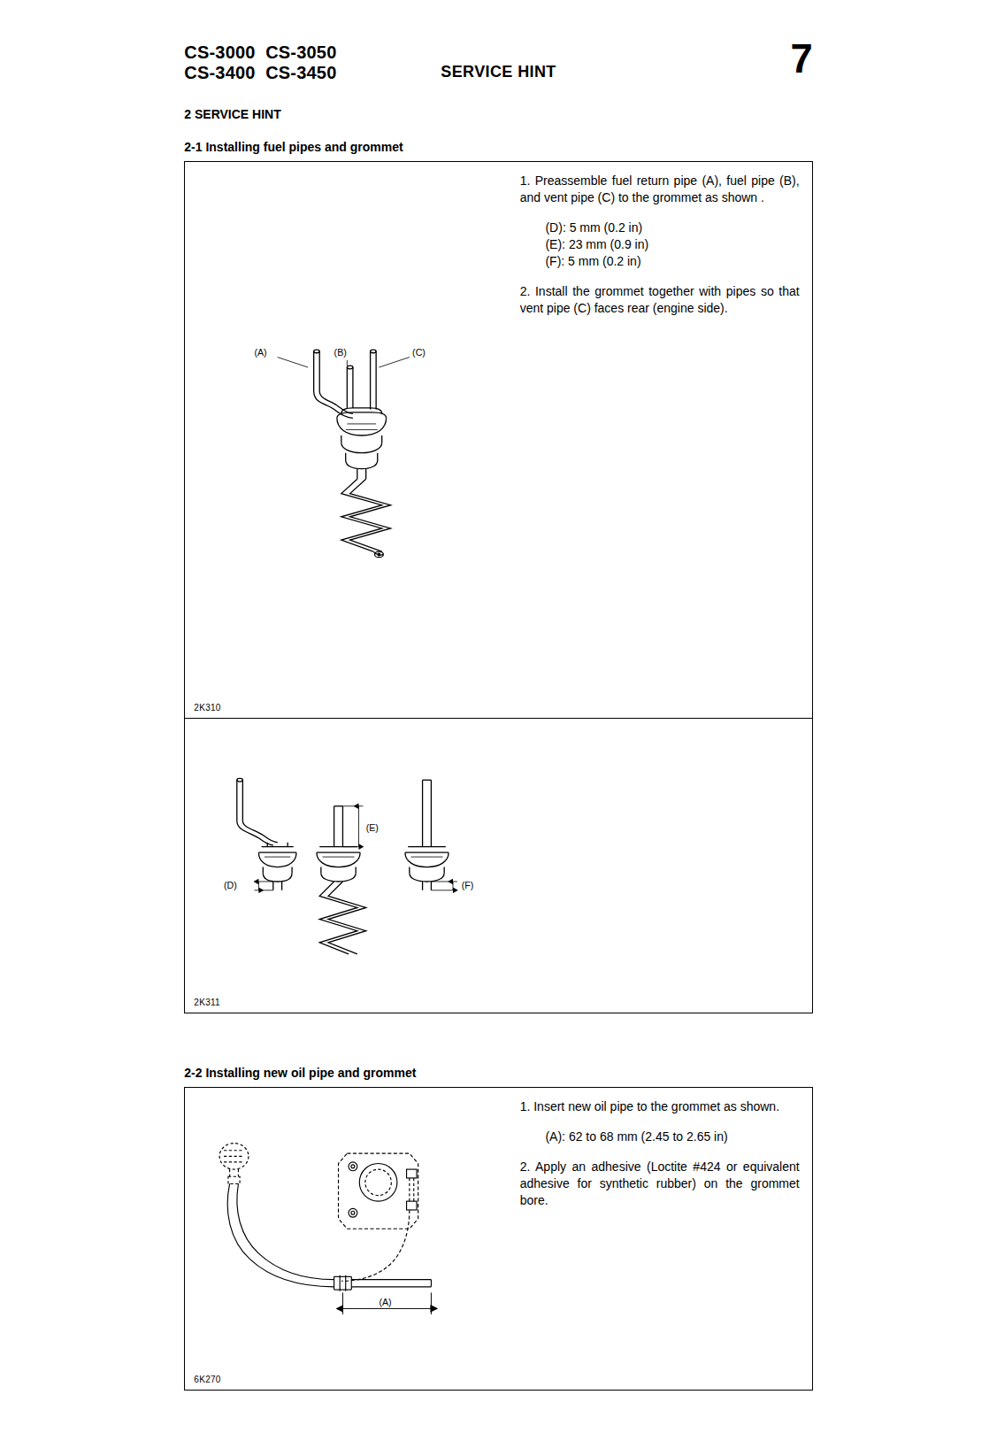CS-3000 CS-3050
CS-3400 CS-3450
SERVICE HINT
7
2 SERVICE HINT
2-1 Installing fuel pipes and grommet
(A) (B) (C)
2K310
1. Preassemble fuel return pipe (A), fuel pipe (B), and vent pipe (C) to the grommet as shown .
(D): 5 mm (0.2 in)
(E): 23 mm (0.9 in)
(F): 5 mm (0.2 in)
2. Install the grommet together with pipes so that vent pipe (C) faces rear (engine side).
(D) (E) (F)
2K311
2-2 Installing new oil pipe and grommet
(A)
6K270
1. Insert new oil pipe to the grommet as shown.
(A): 62 to 68 mm (2.45 to 2.65 in)
2. Apply an adhesive (Loctite #424 or equivalent adhesive for synthetic rubber) on the grommet bore.